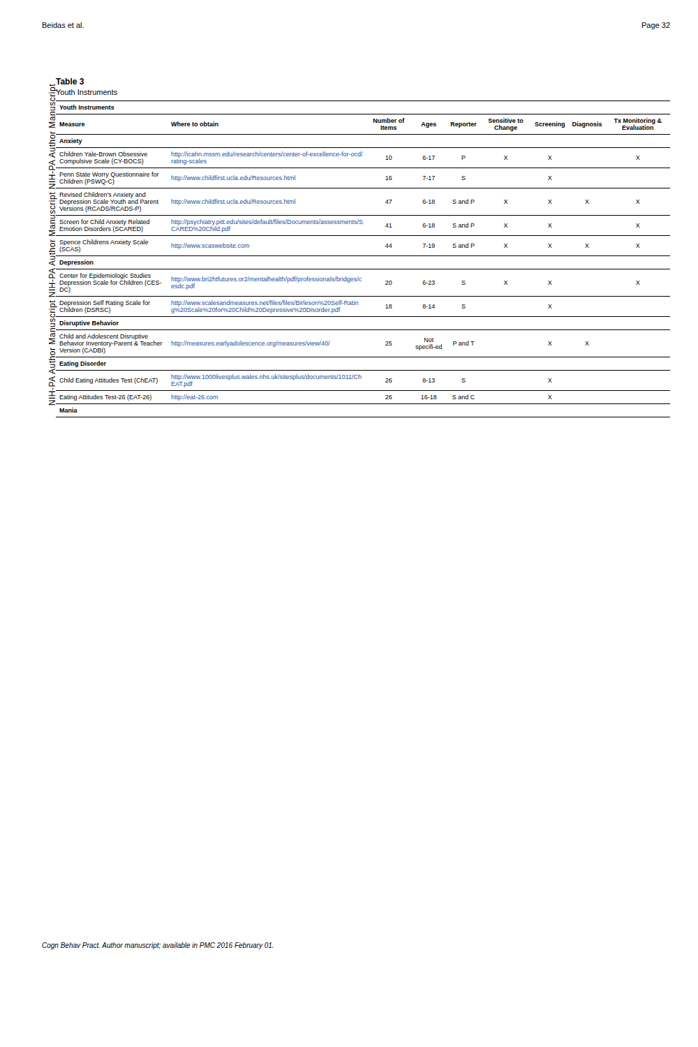Beidas et al.
Page 32
NIH-PA Author Manuscript NIH-PA Author Manuscript NIH-PA Author Manuscript
Table 3
Youth Instruments
| Youth Instruments | | | | | | | | |
| --- | --- | --- | --- | --- | --- | --- | --- | --- |
| Measure | Where to obtain | Number of Items | Ages | Reporter | Sensitive to Change | Screening | Diagnosis | Tx Monitoring & Evaluation |
| Anxiety |
| Children Yale-Brown Obsessive Compulsive Scale (CY-BOCS) | http://icahn.mssm.edu/research/centers/center-of-excellence-for-ocd/rating-scales | 10 | 6-17 | P | X | X | | X |
| Penn State Worry Questionnaire for Children (PSWQ-C) | http://www.childfirst.ucla.edu/Resources.html | 16 | 7-17 | S | | X | | |
| Revised Children's Anxiety and Depression Scale Youth and Parent Versions (RCADS/RCADS-P) | http://www.childfirst.ucla.edu/Resources.html | 47 | 6-18 | S and P | X | X | X | X |
| Screen for Child Anxiety Related Emotion Disorders (SCARED) | http://psychiatry.pitt.edu/sites/default/files/Documents/assessments/SCARED%20Child.pdf | 41 | 6-18 | S and P | X | X | | X |
| Spence Childrens Anxiety Scale (SCAS) | http://www.scaswebsite.com | 44 | 7-19 | S and P | X | X | X | X |
| Depression |
| Center for Epidemiologic Studies Depression Scale for Children (CES-DC) | http://www.bri2htfutures.or2/mentalhealth/pdf/professionals/bridges/cesdc.pdf | 20 | 6-23 | S | X | X | | X |
| Depression Self Rating Scale for Children (DSRSC) | http://www.scalesandmeasures.net/files/files/Birleson%20Self-Rating%20Scale%20for%20Child%20Depressive%20Disorder.pdf | 18 | 8-14 | S | | X | | |
| Disruptive Behavior |
| Child and Adolescent Disruptive Behavior Inventory-Parent & Teacher Version (CADBI) | http://measures.earlyadolescence.org/measures/view/40/ | 25 | Not specifi-ed | P and T | | X | X | |
| Eating Disorder |
| Child Eating Attitudes Test (ChEAT) | http://www.1000livesplus.wales.nhs.uk/sitesplus/documents/1011/ChEAT.pdf | 26 | 8-13 | S | | X | | |
| Eating Attitudes Test-26 (EAT-26) | http://eat-26.com | 26 | 16-18 | S and C | | X | | |
| Mania |
Cogn Behav Pract. Author manuscript; available in PMC 2016 February 01.